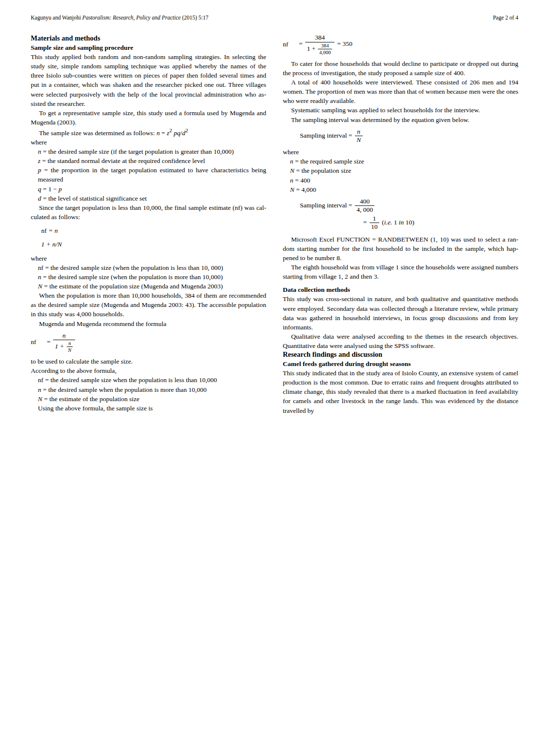Kagunyu and Wanjohi Pastoralism: Research, Policy and Practice (2015) 5:17 Page 2 of 4
Materials and methods
Sample size and sampling procedure
This study applied both random and non-random sampling strategies. In selecting the study site, simple random sampling technique was applied whereby the names of the three Isiolo sub-counties were written on pieces of paper then folded several times and put in a container, which was shaken and the researcher picked one out. Three villages were selected purposively with the help of the local provincial administration who assisted the researcher.
To get a representative sample size, this study used a formula used by Mugenda and Mugenda (2003).
The sample size was determined as follows: n = z2 pq/d2
where
n = the desired sample size (if the target population is greater than 10,000)
z = the standard normal deviate at the required confidence level
p = the proportion in the target population estimated to have characteristics being measured
q = 1 − p
d = the level of statistical significance set
Since the target population is less than 10,000, the final sample estimate (nf) was calculated as follows:
nf = n
1 + n/N
where
nf = the desired sample size (when the population is less than 10, 000)
n = the desired sample size (when the population is more than 10,000)
N = the estimate of the population size (Mugenda and Mugenda 2003)
When the population is more than 10,000 households, 384 of them are recommended as the desired sample size (Mugenda and Mugenda 2003: 43). The accessible population in this study was 4,000 households.
Mugenda and Mugenda recommend the formula
nf = n 1 + nN
to be used to calculate the sample size.
According to the above formula,
nf = the desired sample size when the population is less than 10,000
n = the desired sample when the population is more than 10,000
N = the estimate of the population size
Using the above formula, the sample size is
nf = 3841 + 3844,000 = 350
To cater for those households that would decline to participate or dropped out during the process of investigation, the study proposed a sample size of 400.
A total of 400 households were interviewed. These consisted of 206 men and 194 women. The proportion of men was more than that of women because men were the ones who were readily available.
Systematic sampling was applied to select households for the interview.
The sampling interval was determined by the equation given below.
Sampling interval = nN
where
n = the required sample size
N = the population size
n = 400
N = 4,000
Sampling interval = 4004, 000
= 110 (i.e. 1 in 10)
Microsoft Excel FUNCTION = RANDBETWEEN (1, 10) was used to select a random starting number for the first household to be included in the sample, which happened to be number 8.
The eighth household was from village 1 since the households were assigned numbers starting from village 1, 2 and then 3.
Data collection methods
This study was cross-sectional in nature, and both qualitative and quantitative methods were employed. Secondary data was collected through a literature review, while primary data was gathered in household interviews, in focus group discussions and from key informants.
Qualitative data were analysed according to the themes in the research objectives. Quantitative data were analysed using the SPSS software.
Research findings and discussion
Camel feeds gathered during drought seasons
This study indicated that in the study area of Isiolo County, an extensive system of camel production is the most common. Due to erratic rains and frequent droughts attributed to climate change, this study revealed that there is a marked fluctuation in feed availability for camels and other livestock in the range lands. This was evidenced by the distance travelled by